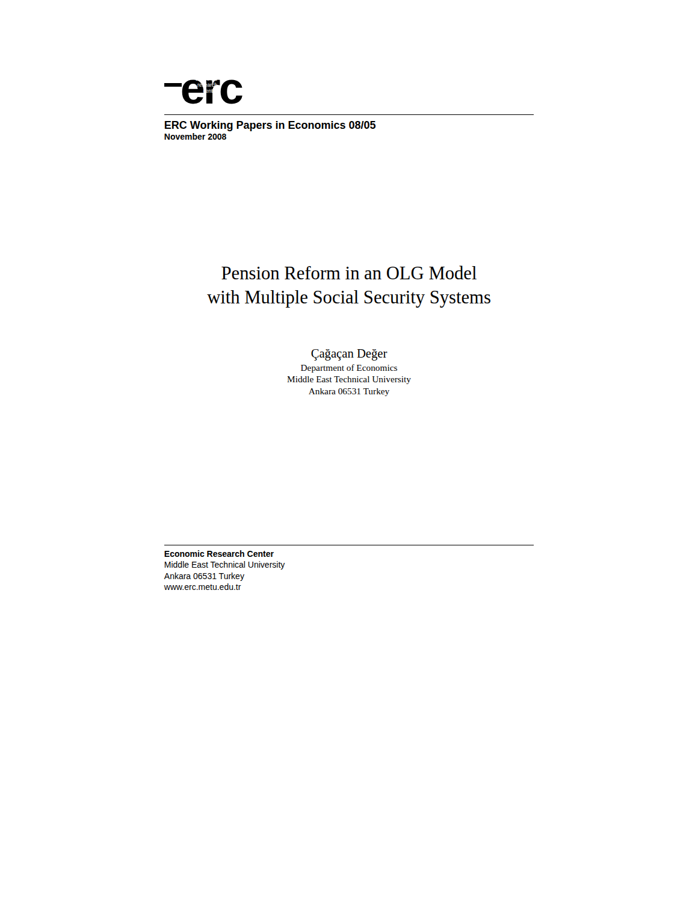erc economic research center
ERC Working Papers in Economics 08/05 November 2008
Pension Reform in an OLG Model
with Multiple Social Security Systems
Çağaçan Değer
Department of Economics
Middle East Technical University
Ankara 06531 Turkey
Economic Research Center
Middle East Technical University
Ankara 06531 Turkey
www.erc.metu.edu.tr